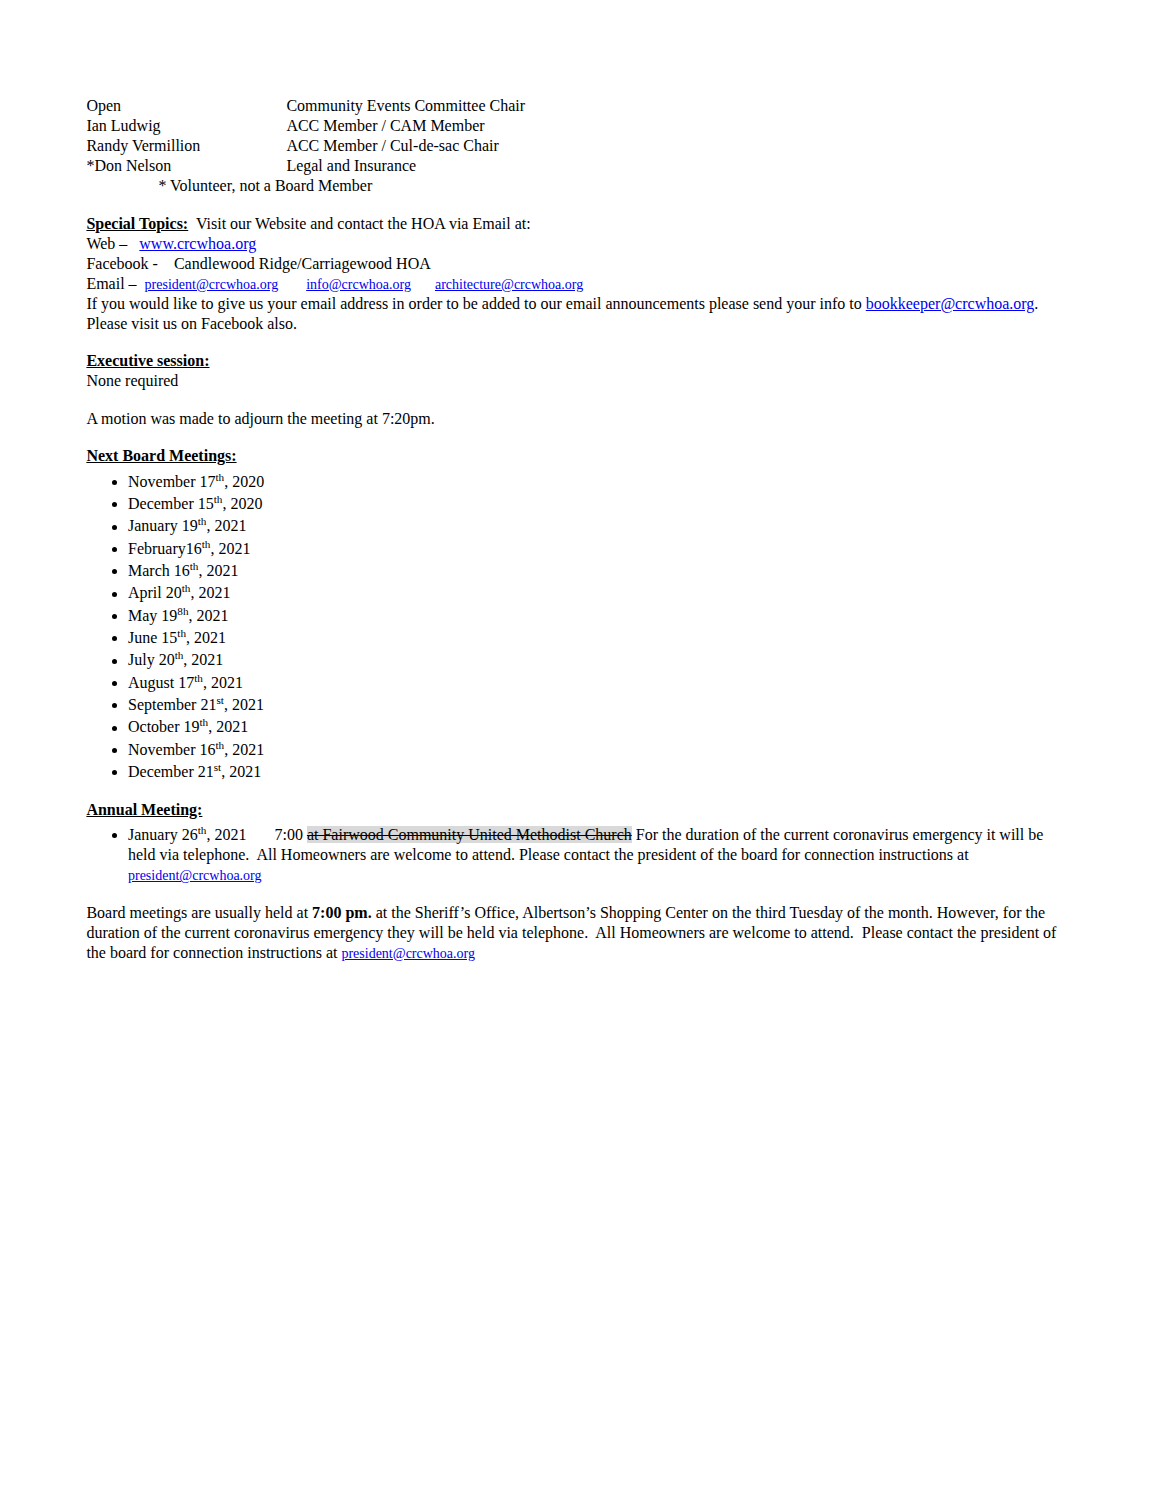Open Community Events Committee Chair
Ian Ludwig ACC Member / CAM Member
Randy Vermillion ACC Member / Cul-de-sac Chair
*Don Nelson Legal and Insurance
* Volunteer, not a Board Member
Special Topics:
Visit our Website and contact the HOA via Email at:
Web – www.crcwhoa.org
Facebook - Candlewood Ridge/Carriagewood HOA
Email – president@crcwhoa.org info@crcwhoa.org architecture@crcwhoa.org
If you would like to give us your email address in order to be added to our email announcements please send your info to bookkeeper@crcwhoa.org.
Please visit us on Facebook also.
Executive session:
None required
A motion was made to adjourn the meeting at 7:20pm.
Next Board Meetings:
November 17th, 2020
December 15th, 2020
January 19th, 2021
February16th, 2021
March 16th, 2021
April 20th, 2021
May 198h, 2021
June 15th, 2021
July 20th, 2021
August 17th, 2021
September 21st, 2021
October 19th, 2021
November 16th, 2021
December 21st, 2021
Annual Meeting:
January 26th, 2021 7:00 at Fairwood Community United Methodist Church For the duration of the current coronavirus emergency it will be held via telephone. All Homeowners are welcome to attend. Please contact the president of the board for connection instructions at president@crcwhoa.org
Board meetings are usually held at 7:00 pm. at the Sheriff’s Office, Albertson’s Shopping Center on the third Tuesday of the month. However, for the duration of the current coronavirus emergency they will be held via telephone. All Homeowners are welcome to attend. Please contact the president of the board for connection instructions at president@crcwhoa.org